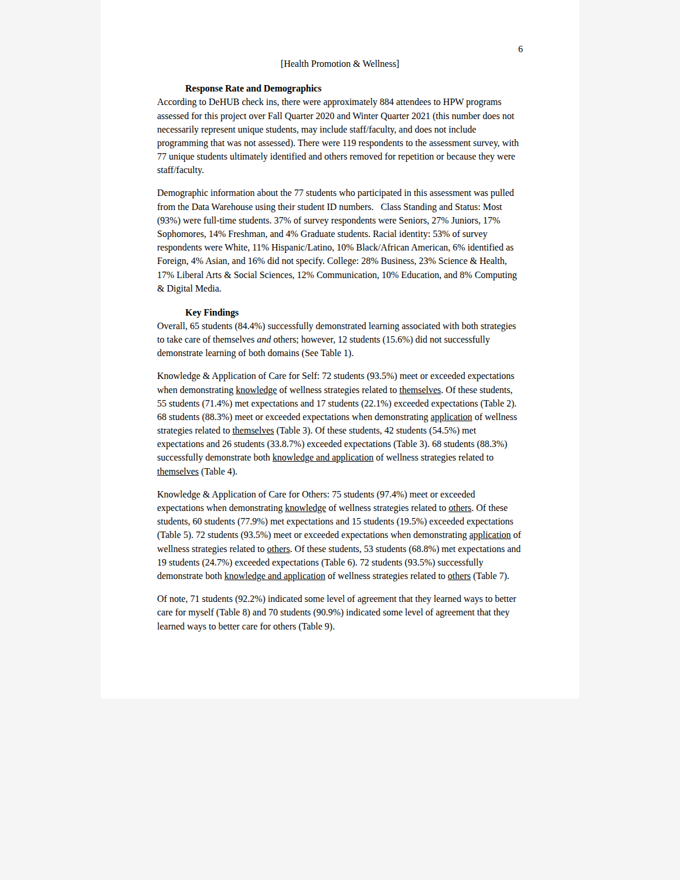6
[Health Promotion & Wellness]
Response Rate and Demographics
According to DeHUB check ins, there were approximately 884 attendees to HPW programs assessed for this project over Fall Quarter 2020 and Winter Quarter 2021 (this number does not necessarily represent unique students, may include staff/faculty, and does not include programming that was not assessed). There were 119 respondents to the assessment survey, with 77 unique students ultimately identified and others removed for repetition or because they were staff/faculty.
Demographic information about the 77 students who participated in this assessment was pulled from the Data Warehouse using their student ID numbers. Class Standing and Status: Most (93%) were full-time students. 37% of survey respondents were Seniors, 27% Juniors, 17% Sophomores, 14% Freshman, and 4% Graduate students. Racial identity: 53% of survey respondents were White, 11% Hispanic/Latino, 10% Black/African American, 6% identified as Foreign, 4% Asian, and 16% did not specify. College: 28% Business, 23% Science & Health, 17% Liberal Arts & Social Sciences, 12% Communication, 10% Education, and 8% Computing & Digital Media.
Key Findings
Overall, 65 students (84.4%) successfully demonstrated learning associated with both strategies to take care of themselves and others; however, 12 students (15.6%) did not successfully demonstrate learning of both domains (See Table 1).
Knowledge & Application of Care for Self: 72 students (93.5%) meet or exceeded expectations when demonstrating knowledge of wellness strategies related to themselves. Of these students, 55 students (71.4%) met expectations and 17 students (22.1%) exceeded expectations (Table 2). 68 students (88.3%) meet or exceeded expectations when demonstrating application of wellness strategies related to themselves (Table 3). Of these students, 42 students (54.5%) met expectations and 26 students (33.8.7%) exceeded expectations (Table 3). 68 students (88.3%) successfully demonstrate both knowledge and application of wellness strategies related to themselves (Table 4).
Knowledge & Application of Care for Others: 75 students (97.4%) meet or exceeded expectations when demonstrating knowledge of wellness strategies related to others. Of these students, 60 students (77.9%) met expectations and 15 students (19.5%) exceeded expectations (Table 5). 72 students (93.5%) meet or exceeded expectations when demonstrating application of wellness strategies related to others. Of these students, 53 students (68.8%) met expectations and 19 students (24.7%) exceeded expectations (Table 6). 72 students (93.5%) successfully demonstrate both knowledge and application of wellness strategies related to others (Table 7).
Of note, 71 students (92.2%) indicated some level of agreement that they learned ways to better care for myself (Table 8) and 70 students (90.9%) indicated some level of agreement that they learned ways to better care for others (Table 9).